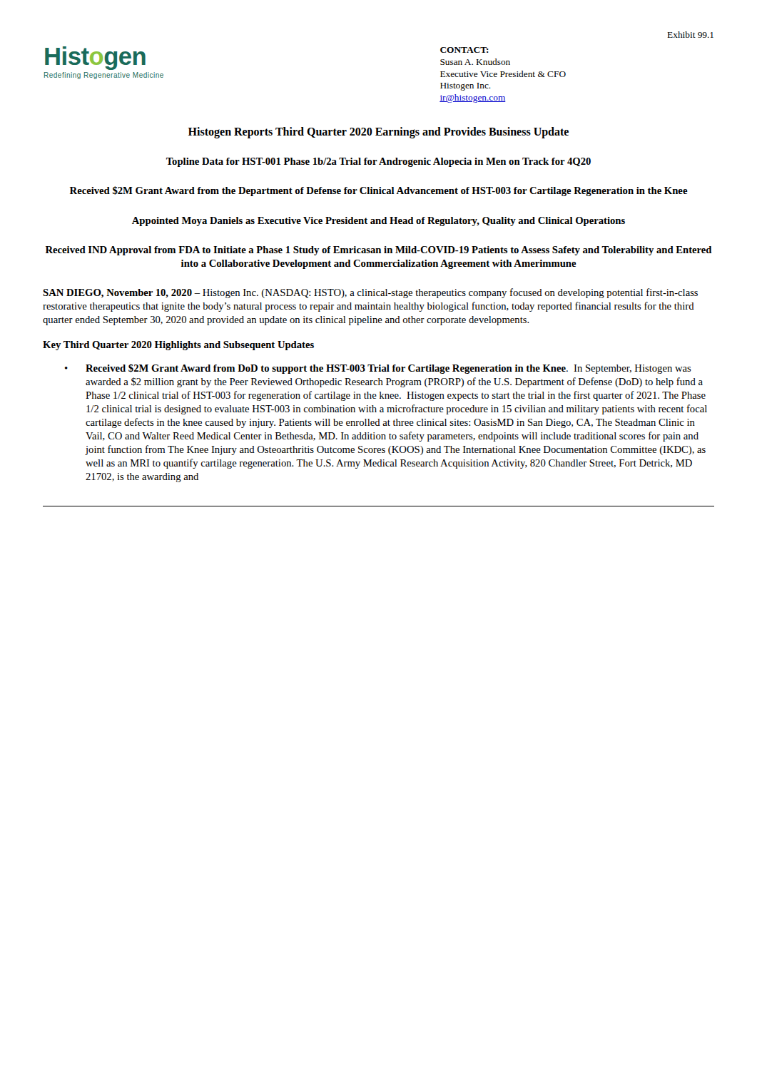Exhibit 99.1
| Hist o gen Redefining Regenerative Medicine | CONTACT: Susan A. Knudson Executive Vice President & CFO Histogen Inc. ir@histogen.com |
Histogen Reports Third Quarter 2020 Earnings and Provides Business Update
Topline Data for HST-001 Phase 1b/2a Trial for Androgenic Alopecia in Men on Track for 4Q20
Received $2M Grant Award from the Department of Defense for Clinical Advancement of HST-003 for Cartilage Regeneration in the Knee
Appointed Moya Daniels as Executive Vice President and Head of Regulatory, Quality and Clinical Operations
Received IND Approval from FDA to Initiate a Phase 1 Study of Emricasan in Mild-COVID-19 Patients to Assess Safety and Tolerability and Entered into a Collaborative Development and Commercialization Agreement with Amerimmune
SAN DIEGO, November 10, 2020 – Histogen Inc. (NASDAQ: HSTO), a clinical-stage therapeutics company focused on developing potential first-in-class restorative therapeutics that ignite the body’s natural process to repair and maintain healthy biological function, today reported financial results for the third quarter ended September 30, 2020 and provided an update on its clinical pipeline and other corporate developments.
Key Third Quarter 2020 Highlights and Subsequent Updates
Received $2M Grant Award from DoD to support the HST-003 Trial for Cartilage Regeneration in the Knee. In September, Histogen was awarded a $2 million grant by the Peer Reviewed Orthopedic Research Program (PRORP) of the U.S. Department of Defense (DoD) to help fund a Phase 1/2 clinical trial of HST-003 for regeneration of cartilage in the knee. Histogen expects to start the trial in the first quarter of 2021. The Phase 1/2 clinical trial is designed to evaluate HST-003 in combination with a microfracture procedure in 15 civilian and military patients with recent focal cartilage defects in the knee caused by injury. Patients will be enrolled at three clinical sites: OasisMD in San Diego, CA, The Steadman Clinic in Vail, CO and Walter Reed Medical Center in Bethesda, MD. In addition to safety parameters, endpoints will include traditional scores for pain and joint function from The Knee Injury and Osteoarthritis Outcome Scores (KOOS) and The International Knee Documentation Committee (IKDC), as well as an MRI to quantify cartilage regeneration. The U.S. Army Medical Research Acquisition Activity, 820 Chandler Street, Fort Detrick, MD 21702, is the awarding and